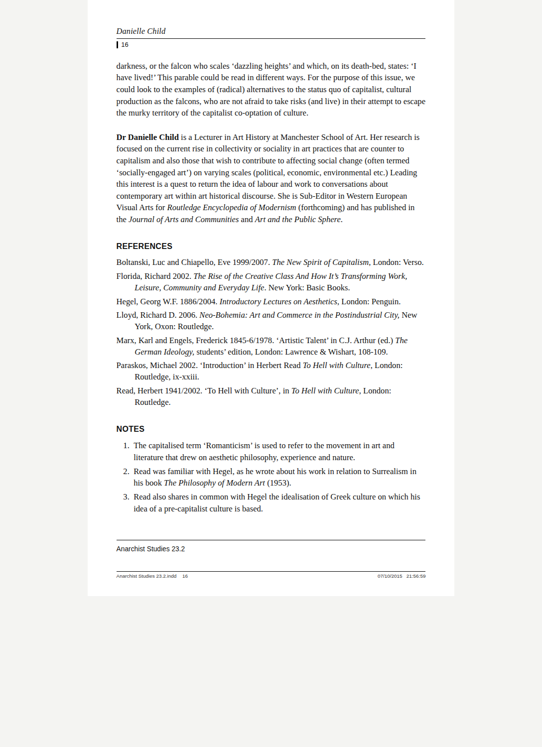Danielle Child
16
darkness, or the falcon who scales ‘dazzling heights’ and which, on its death-bed, states: ‘I have lived!’ This parable could be read in different ways. For the purpose of this issue, we could look to the examples of (radical) alternatives to the status quo of capitalist, cultural production as the falcons, who are not afraid to take risks (and live) in their attempt to escape the murky territory of the capitalist co-optation of culture.
Dr Danielle Child is a Lecturer in Art History at Manchester School of Art. Her research is focused on the current rise in collectivity or sociality in art practices that are counter to capitalism and also those that wish to contribute to affecting social change (often termed ‘socially-engaged art’) on varying scales (political, economic, environmental etc.) Leading this interest is a quest to return the idea of labour and work to conversations about contemporary art within art historical discourse. She is Sub-Editor in Western European Visual Arts for Routledge Encyclopedia of Modernism (forthcoming) and has published in the Journal of Arts and Communities and Art and the Public Sphere.
REFERENCES
Boltanski, Luc and Chiapello, Eve 1999/2007. The New Spirit of Capitalism, London: Verso.
Florida, Richard 2002. The Rise of the Creative Class And How It’s Transforming Work, Leisure, Community and Everyday Life. New York: Basic Books.
Hegel, Georg W.F. 1886/2004. Introductory Lectures on Aesthetics, London: Penguin.
Lloyd, Richard D. 2006. Neo-Bohemia: Art and Commerce in the Postindustrial City, New York, Oxon: Routledge.
Marx, Karl and Engels, Frederick 1845-6/1978. ‘Artistic Talent’ in C.J. Arthur (ed.) The German Ideology, students’ edition, London: Lawrence & Wishart, 108-109.
Paraskos, Michael 2002. ‘Introduction’ in Herbert Read To Hell with Culture, London: Routledge, ix-xxiii.
Read, Herbert 1941/2002. ‘To Hell with Culture’, in To Hell with Culture, London: Routledge.
NOTES
The capitalised term ‘Romanticism’ is used to refer to the movement in art and literature that drew on aesthetic philosophy, experience and nature.
Read was familiar with Hegel, as he wrote about his work in relation to Surrealism in his book The Philosophy of Modern Art (1953).
Read also shares in common with Hegel the idealisation of Greek culture on which his idea of a pre-capitalist culture is based.
Anarchist Studies 23.2
Anarchist Studies 23.2.indd 16
07/10/2015 21:56:59